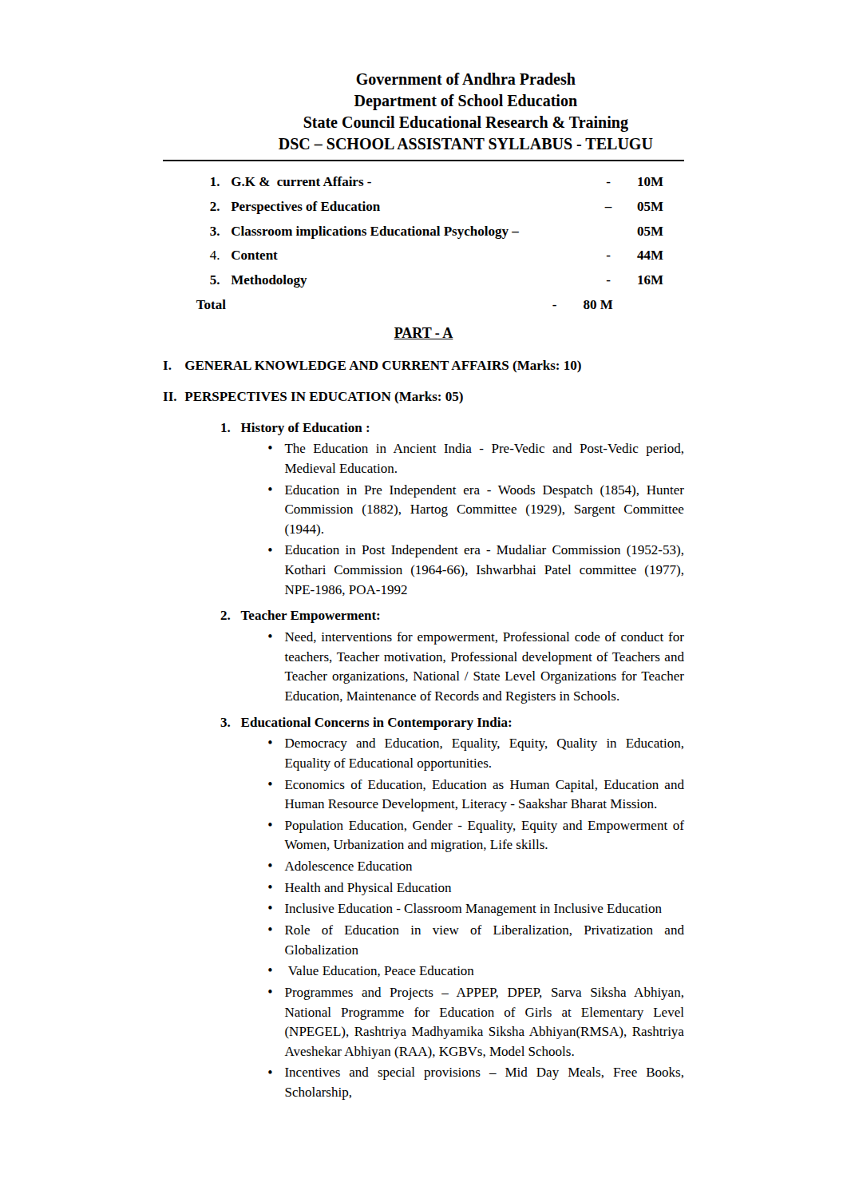Government of Andhra Pradesh Department of School Education State Council Educational Research & Training DSC – SCHOOL ASSISTANT SYLLABUS - TELUGU
G.K & current Affairs - - 10M
Perspectives of Education – 05M
Classroom implications Educational Psychology – 05M
Content - 44M
Methodology - 16M
Total - 80 M
PART - A
I. GENERAL KNOWLEDGE AND CURRENT AFFAIRS (Marks: 10)
II. PERSPECTIVES IN EDUCATION (Marks: 05)
History of Education :
The Education in Ancient India - Pre-Vedic and Post-Vedic period, Medieval Education.
Education in Pre Independent era - Woods Despatch (1854), Hunter Commission (1882), Hartog Committee (1929), Sargent Committee (1944).
Education in Post Independent era - Mudaliar Commission (1952-53), Kothari Commission (1964-66), Ishwarbhai Patel committee (1977), NPE-1986, POA-1992
Teacher Empowerment:
Need, interventions for empowerment, Professional code of conduct for teachers, Teacher motivation, Professional development of Teachers and Teacher organizations, National / State Level Organizations for Teacher Education, Maintenance of Records and Registers in Schools.
Educational Concerns in Contemporary India:
Democracy and Education, Equality, Equity, Quality in Education, Equality of Educational opportunities.
Economics of Education, Education as Human Capital, Education and Human Resource Development, Literacy - Saakshar Bharat Mission.
Population Education, Gender - Equality, Equity and Empowerment of Women, Urbanization and migration, Life skills.
Adolescence Education
Health and Physical Education
Inclusive Education - Classroom Management in Inclusive Education
Role of Education in view of Liberalization, Privatization and Globalization
Value Education, Peace Education
Programmes and Projects – APPEP, DPEP, Sarva Siksha Abhiyan, National Programme for Education of Girls at Elementary Level (NPEGEL), Rashtriya Madhyamika Siksha Abhiyan(RMSA), Rashtriya Aveshekar Abhiyan (RAA), KGBVs, Model Schools.
Incentives and special provisions – Mid Day Meals, Free Books, Scholarship,